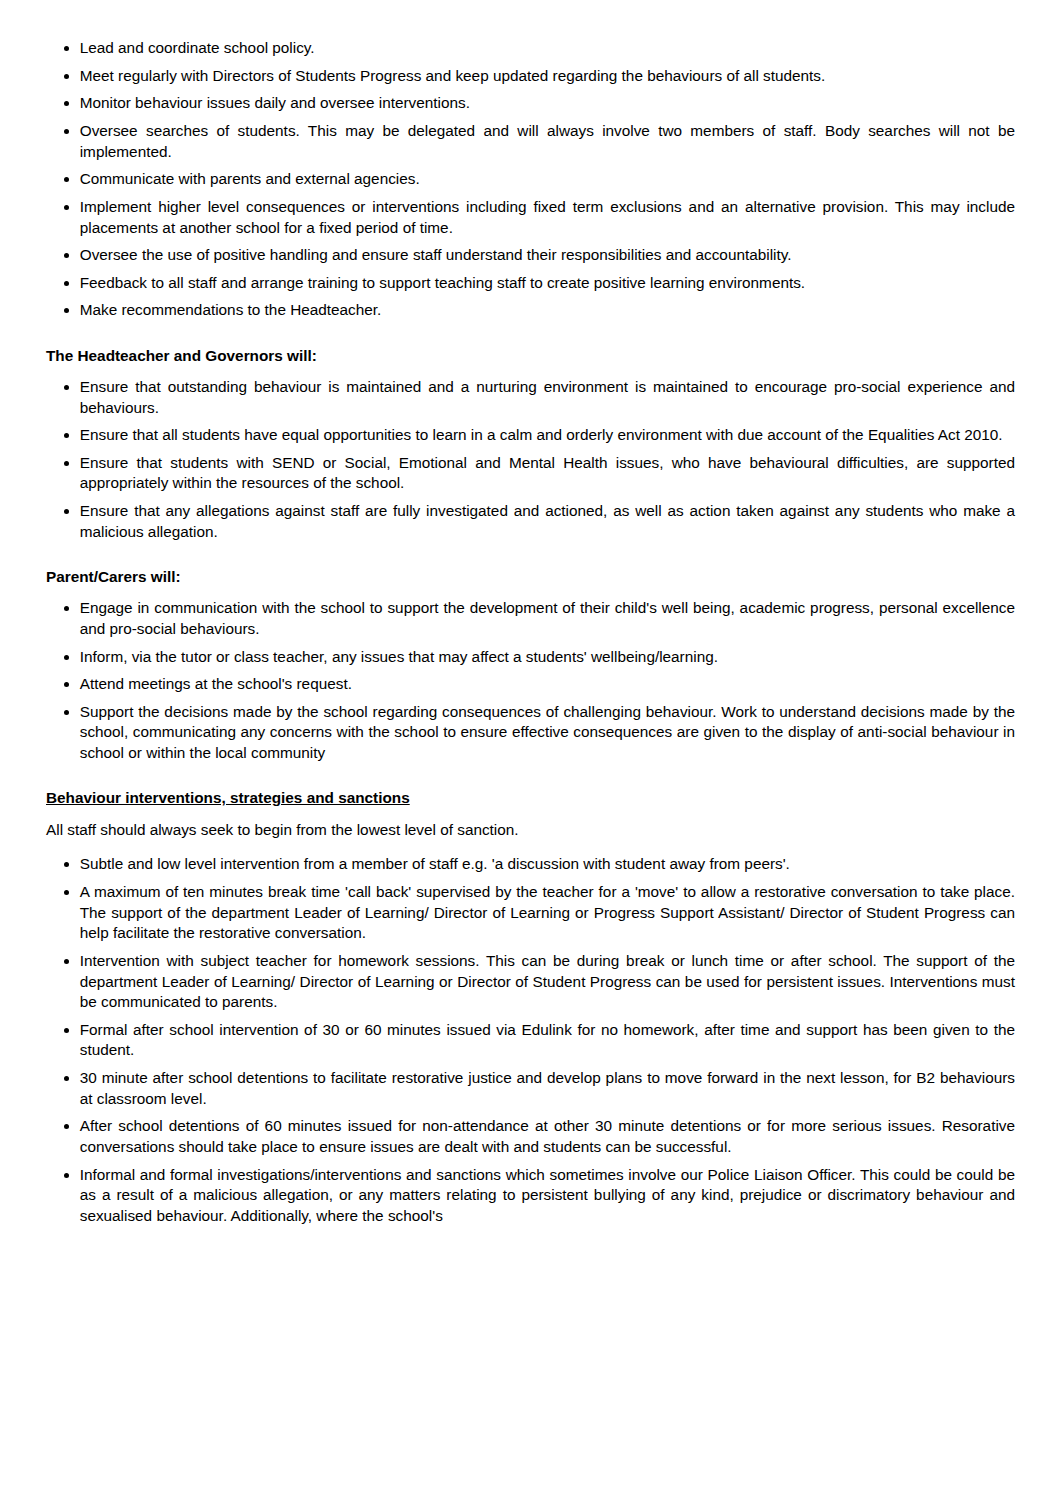Lead and coordinate school policy.
Meet regularly with Directors of Students Progress and keep updated regarding the behaviours of all students.
Monitor behaviour issues daily and oversee interventions.
Oversee searches of students. This may be delegated and will always involve two members of staff. Body searches will not be implemented.
Communicate with parents and external agencies.
Implement higher level consequences or interventions including fixed term exclusions and an alternative provision. This may include placements at another school for a fixed period of time.
Oversee the use of positive handling and ensure staff understand their responsibilities and accountability.
Feedback to all staff and arrange training to support teaching staff to create positive learning environments.
Make recommendations to the Headteacher.
The Headteacher and Governors will:
Ensure that outstanding behaviour is maintained and a nurturing environment is maintained to encourage pro-social experience and behaviours.
Ensure that all students have equal opportunities to learn in a calm and orderly environment with due account of the Equalities Act 2010.
Ensure that students with SEND or Social, Emotional and Mental Health issues, who have behavioural difficulties, are supported appropriately within the resources of the school.
Ensure that any allegations against staff are fully investigated and actioned, as well as action taken against any students who make a malicious allegation.
Parent/Carers will:
Engage in communication with the school to support the development of their child's well being, academic progress, personal excellence and pro-social behaviours.
Inform, via the tutor or class teacher, any issues that may affect a students' wellbeing/learning.
Attend meetings at the school's request.
Support the decisions made by the school regarding consequences of challenging behaviour. Work to understand decisions made by the school, communicating any concerns with the school to ensure effective consequences are given to the display of anti-social behaviour in school or within the local community
Behaviour interventions, strategies and sanctions
All staff should always seek to begin from the lowest level of sanction.
Subtle and low level intervention from a member of staff e.g. 'a discussion with student away from peers'.
A maximum of ten minutes break time 'call back' supervised by the teacher for a 'move' to allow a restorative conversation to take place. The support of the department Leader of Learning/ Director of Learning or Progress Support Assistant/ Director of Student Progress can help facilitate the restorative conversation.
Intervention with subject teacher for homework sessions. This can be during break or lunch time or after school. The support of the department Leader of Learning/ Director of Learning or Director of Student Progress can be used for persistent issues. Interventions must be communicated to parents.
Formal after school intervention of 30 or 60 minutes issued via Edulink for no homework, after time and support has been given to the student.
30 minute after school detentions to facilitate restorative justice and develop plans to move forward in the next lesson, for B2 behaviours at classroom level.
After school detentions of 60 minutes issued for non-attendance at other 30 minute detentions or for more serious issues. Resorative conversations should take place to ensure issues are dealt with and students can be successful.
Informal and formal investigations/interventions and sanctions which sometimes involve our Police Liaison Officer. This could be could be as a result of a malicious allegation, or any matters relating to persistent bullying of any kind, prejudice or discrimatory behaviour and sexualised behaviour. Additionally, where the school's